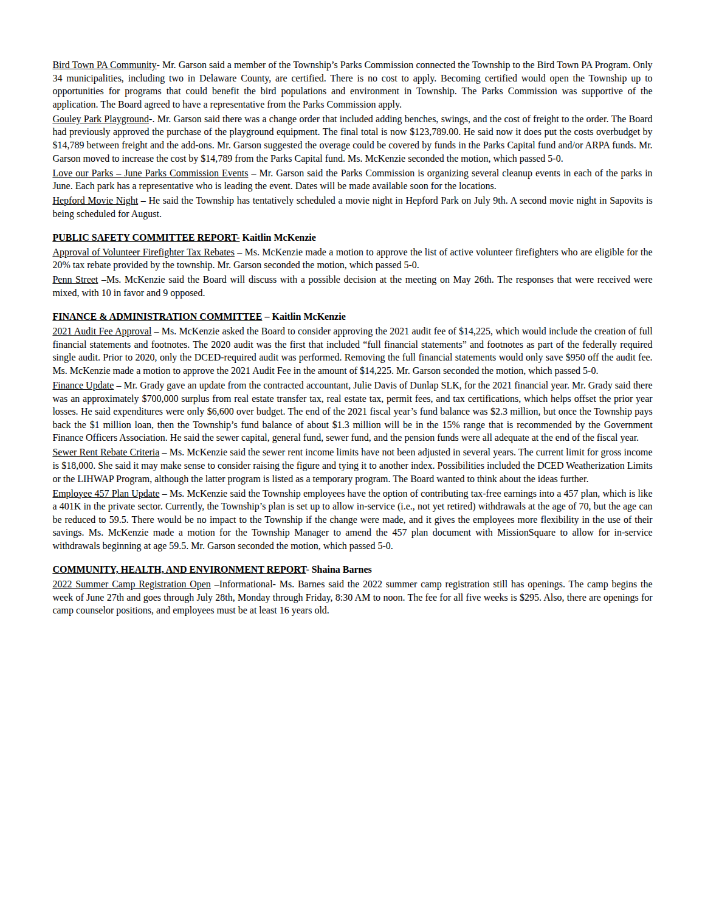Bird Town PA Community- Mr. Garson said a member of the Township’s Parks Commission connected the Township to the Bird Town PA Program. Only 34 municipalities, including two in Delaware County, are certified. There is no cost to apply. Becoming certified would open the Township up to opportunities for programs that could benefit the bird populations and environment in Township. The Parks Commission was supportive of the application. The Board agreed to have a representative from the Parks Commission apply.
Gouley Park Playground-. Mr. Garson said there was a change order that included adding benches, swings, and the cost of freight to the order. The Board had previously approved the purchase of the playground equipment. The final total is now $123,789.00. He said now it does put the costs overbudget by $14,789 between freight and the add-ons. Mr. Garson suggested the overage could be covered by funds in the Parks Capital fund and/or ARPA funds. Mr. Garson moved to increase the cost by $14,789 from the Parks Capital fund. Ms. McKenzie seconded the motion, which passed 5-0.
Love our Parks – June Parks Commission Events – Mr. Garson said the Parks Commission is organizing several cleanup events in each of the parks in June. Each park has a representative who is leading the event. Dates will be made available soon for the locations.
Hepford Movie Night – He said the Township has tentatively scheduled a movie night in Hepford Park on July 9th. A second movie night in Sapovits is being scheduled for August.
PUBLIC SAFETY COMMITTEE REPORT- Kaitlin McKenzie
Approval of Volunteer Firefighter Tax Rebates – Ms. McKenzie made a motion to approve the list of active volunteer firefighters who are eligible for the 20% tax rebate provided by the township. Mr. Garson seconded the motion, which passed 5-0.
Penn Street –Ms. McKenzie said the Board will discuss with a possible decision at the meeting on May 26th. The responses that were received were mixed, with 10 in favor and 9 opposed.
FINANCE & ADMINISTRATION COMMITTEE – Kaitlin McKenzie
2021 Audit Fee Approval – Ms. McKenzie asked the Board to consider approving the 2021 audit fee of $14,225, which would include the creation of full financial statements and footnotes. The 2020 audit was the first that included “full financial statements” and footnotes as part of the federally required single audit. Prior to 2020, only the DCED-required audit was performed. Removing the full financial statements would only save $950 off the audit fee. Ms. McKenzie made a motion to approve the 2021 Audit Fee in the amount of $14,225. Mr. Garson seconded the motion, which passed 5-0.
Finance Update – Mr. Grady gave an update from the contracted accountant, Julie Davis of Dunlap SLK, for the 2021 financial year. Mr. Grady said there was an approximately $700,000 surplus from real estate transfer tax, real estate tax, permit fees, and tax certifications, which helps offset the prior year losses. He said expenditures were only $6,600 over budget. The end of the 2021 fiscal year’s fund balance was $2.3 million, but once the Township pays back the $1 million loan, then the Township’s fund balance of about $1.3 million will be in the 15% range that is recommended by the Government Finance Officers Association. He said the sewer capital, general fund, sewer fund, and the pension funds were all adequate at the end of the fiscal year.
Sewer Rent Rebate Criteria – Ms. McKenzie said the sewer rent income limits have not been adjusted in several years. The current limit for gross income is $18,000. She said it may make sense to consider raising the figure and tying it to another index. Possibilities included the DCED Weatherization Limits or the LIHWAP Program, although the latter program is listed as a temporary program. The Board wanted to think about the ideas further.
Employee 457 Plan Update – Ms. McKenzie said the Township employees have the option of contributing tax-free earnings into a 457 plan, which is like a 401K in the private sector. Currently, the Township’s plan is set up to allow in-service (i.e., not yet retired) withdrawals at the age of 70, but the age can be reduced to 59.5. There would be no impact to the Township if the change were made, and it gives the employees more flexibility in the use of their savings. Ms. McKenzie made a motion for the Township Manager to amend the 457 plan document with MissionSquare to allow for in-service withdrawals beginning at age 59.5. Mr. Garson seconded the motion, which passed 5-0.
COMMUNITY, HEALTH, AND ENVIRONMENT REPORT- Shaina Barnes
2022 Summer Camp Registration Open –Informational- Ms. Barnes said the 2022 summer camp registration still has openings. The camp begins the week of June 27th and goes through July 28th, Monday through Friday, 8:30 AM to noon. The fee for all five weeks is $295. Also, there are openings for camp counselor positions, and employees must be at least 16 years old.